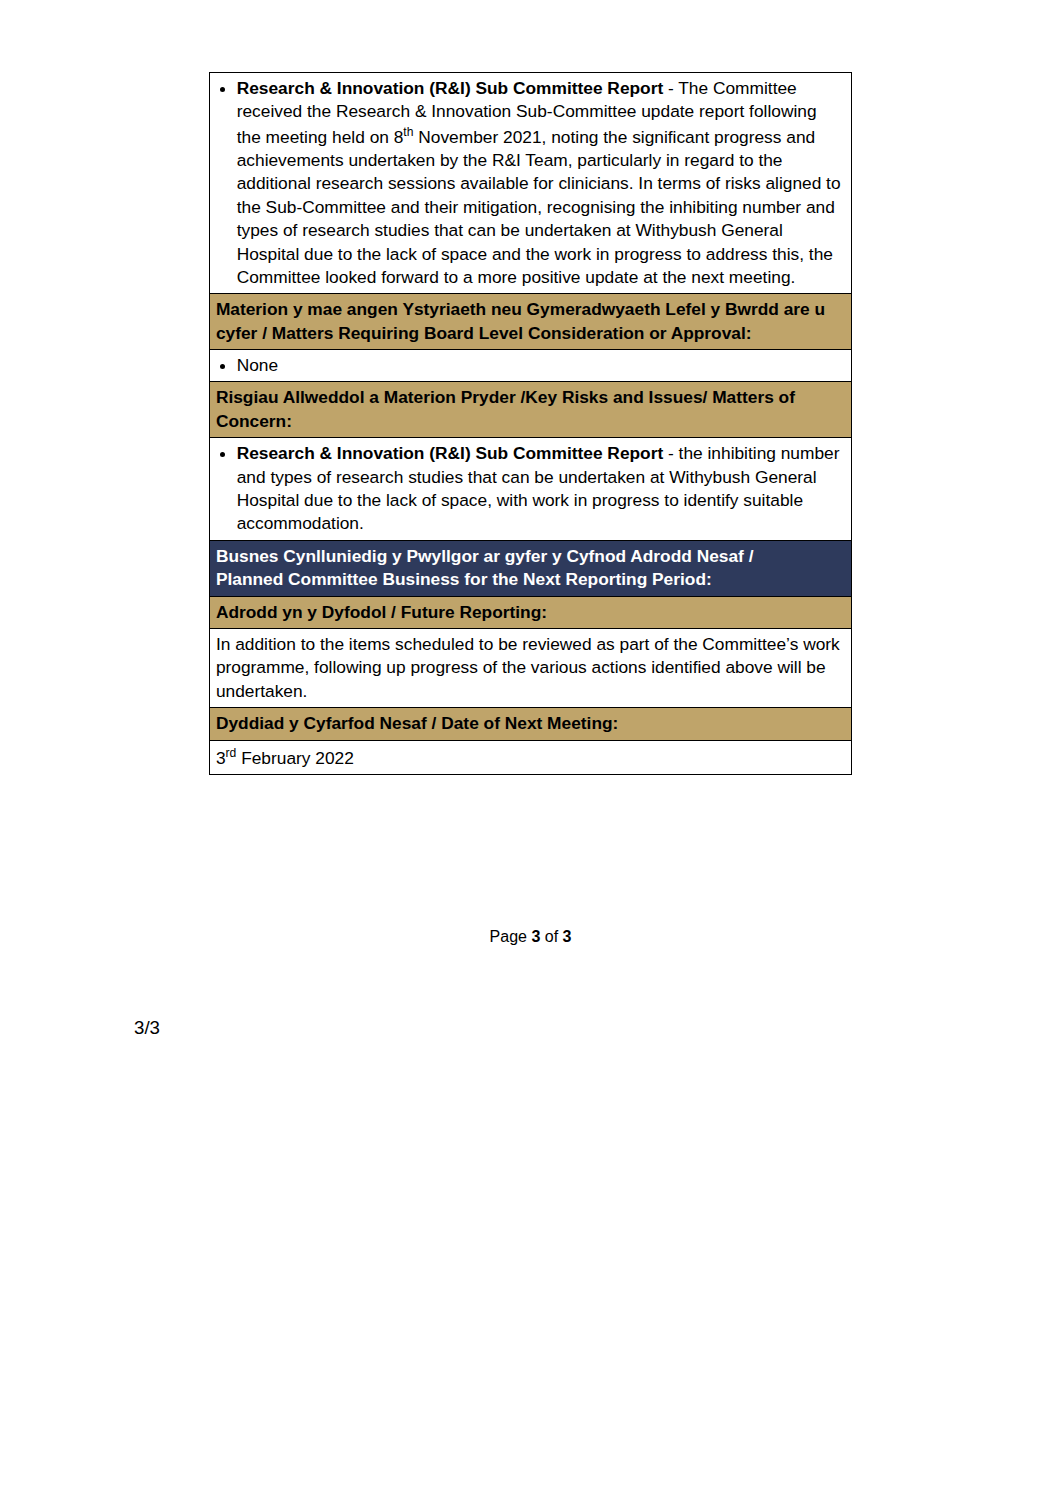| Research & Innovation (R&I) Sub Committee Report - The Committee received the Research & Innovation Sub-Committee update report following the meeting held on 8 th November 2021, noting the significant progress and achievements undertaken by the R&I Team, particularly in regard to the additional research sessions available for clinicians. In terms of risks aligned to the Sub-Committee and their mitigation, recognising the inhibiting number and types of research studies that can be undertaken at Withybush General Hospital due to the lack of space and the work in progress to address this, the Committee looked forward to a more positive update at the next meeting. |
| Materion y mae angen Ystyriaeth neu Gymeradwyaeth Lefel y Bwrdd are u cyfer / Matters Requiring Board Level Consideration or Approval: |
| None |
| Risgiau Allweddol a Materion Pryder /Key Risks and Issues/ Matters of Concern: |
| Research & Innovation (R&I) Sub Committee Report - the inhibiting number and types of research studies that can be undertaken at Withybush General Hospital due to the lack of space, with work in progress to identify suitable accommodation. |
| Busnes Cynlluniedig y Pwyllgor ar gyfer y Cyfnod Adrodd Nesaf / Planned Committee Business for the Next Reporting Period: |
| Adrodd yn y Dyfodol / Future Reporting: |
| In addition to the items scheduled to be reviewed as part of the Committee’s work programme, following up progress of the various actions identified above will be undertaken. |
| Dyddiad y Cyfarfod Nesaf / Date of Next Meeting: |
| 3 rd February 2022 |
Page 3 of 3
3/3